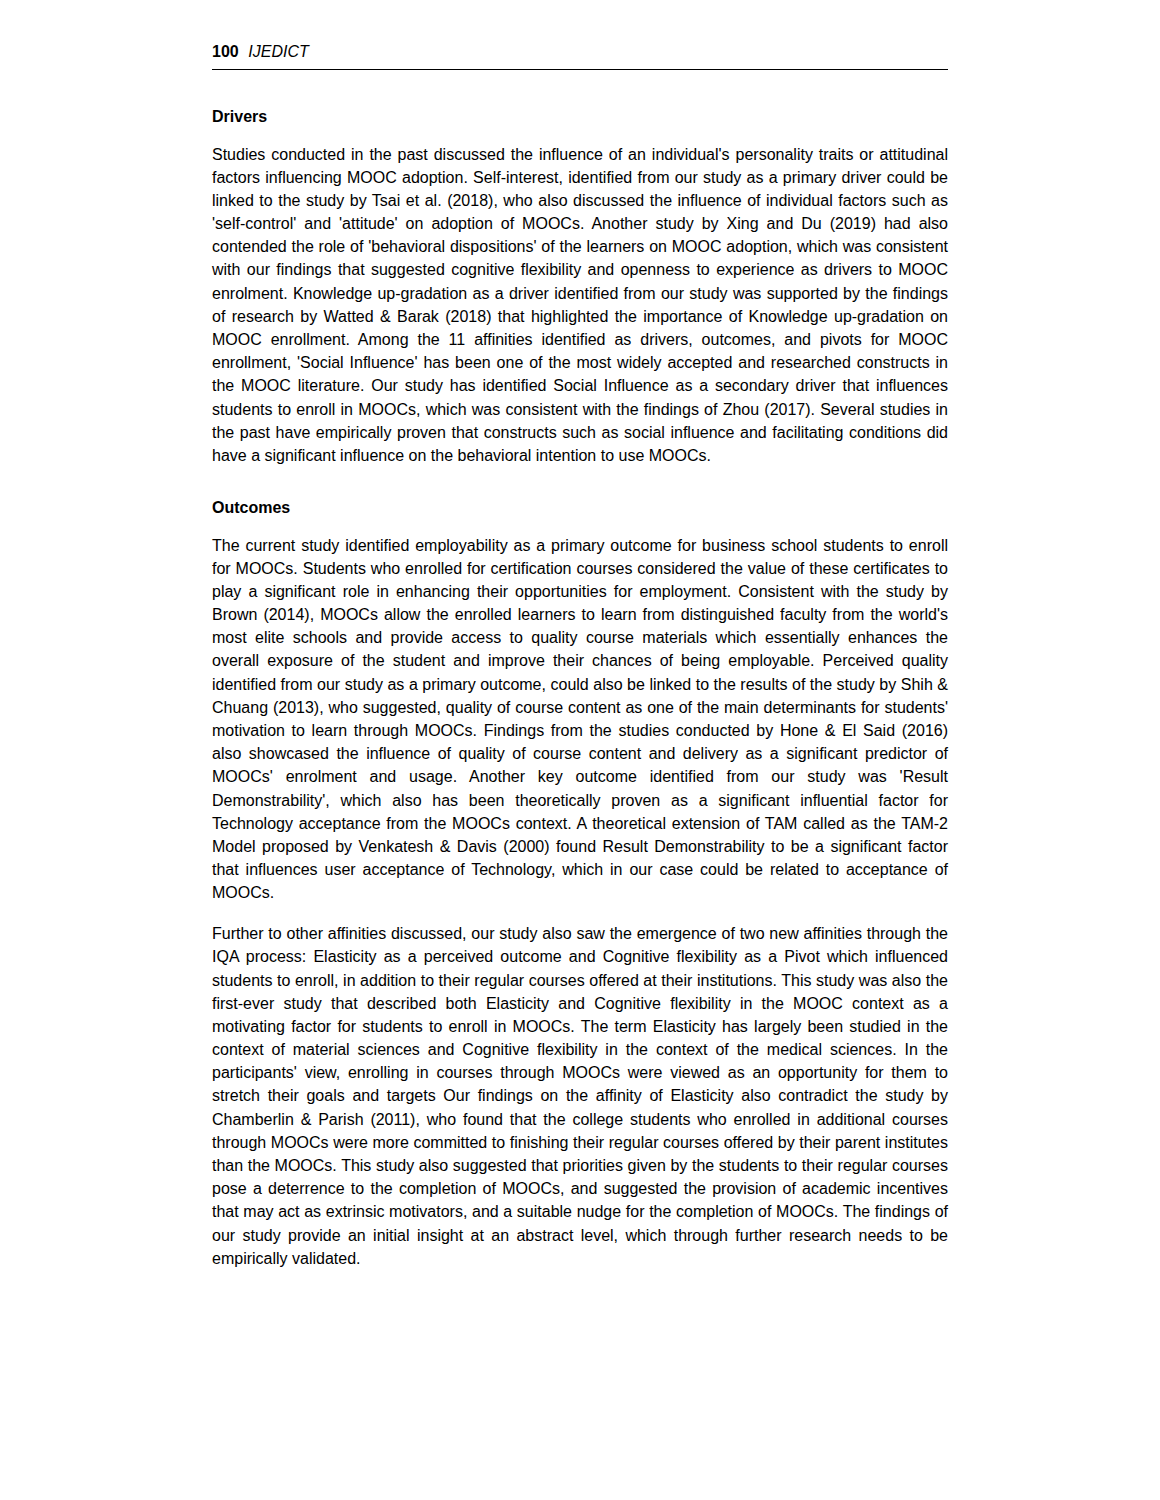100 IJEDICT
Drivers
Studies conducted in the past discussed the influence of an individual's personality traits or attitudinal factors influencing MOOC adoption. Self-interest, identified from our study as a primary driver could be linked to the study by Tsai et al. (2018), who also discussed the influence of individual factors such as 'self-control' and 'attitude' on adoption of MOOCs. Another study by Xing and Du (2019) had also contended the role of 'behavioral dispositions' of the learners on MOOC adoption, which was consistent with our findings that suggested cognitive flexibility and openness to experience as drivers to MOOC enrolment. Knowledge up-gradation as a driver identified from our study was supported by the findings of research by Watted & Barak (2018) that highlighted the importance of Knowledge up-gradation on MOOC enrollment. Among the 11 affinities identified as drivers, outcomes, and pivots for MOOC enrollment, 'Social Influence' has been one of the most widely accepted and researched constructs in the MOOC literature. Our study has identified Social Influence as a secondary driver that influences students to enroll in MOOCs, which was consistent with the findings of Zhou (2017). Several studies in the past have empirically proven that constructs such as social influence and facilitating conditions did have a significant influence on the behavioral intention to use MOOCs.
Outcomes
The current study identified employability as a primary outcome for business school students to enroll for MOOCs. Students who enrolled for certification courses considered the value of these certificates to play a significant role in enhancing their opportunities for employment. Consistent with the study by Brown (2014), MOOCs allow the enrolled learners to learn from distinguished faculty from the world's most elite schools and provide access to quality course materials which essentially enhances the overall exposure of the student and improve their chances of being employable. Perceived quality identified from our study as a primary outcome, could also be linked to the results of the study by Shih & Chuang (2013), who suggested, quality of course content as one of the main determinants for students' motivation to learn through MOOCs. Findings from the studies conducted by Hone & El Said (2016) also showcased the influence of quality of course content and delivery as a significant predictor of MOOCs' enrolment and usage. Another key outcome identified from our study was 'Result Demonstrability', which also has been theoretically proven as a significant influential factor for Technology acceptance from the MOOCs context. A theoretical extension of TAM called as the TAM-2 Model proposed by Venkatesh & Davis (2000) found Result Demonstrability to be a significant factor that influences user acceptance of Technology, which in our case could be related to acceptance of MOOCs.
Further to other affinities discussed, our study also saw the emergence of two new affinities through the IQA process: Elasticity as a perceived outcome and Cognitive flexibility as a Pivot which influenced students to enroll, in addition to their regular courses offered at their institutions. This study was also the first-ever study that described both Elasticity and Cognitive flexibility in the MOOC context as a motivating factor for students to enroll in MOOCs. The term Elasticity has largely been studied in the context of material sciences and Cognitive flexibility in the context of the medical sciences. In the participants' view, enrolling in courses through MOOCs were viewed as an opportunity for them to stretch their goals and targets Our findings on the affinity of Elasticity also contradict the study by Chamberlin & Parish (2011), who found that the college students who enrolled in additional courses through MOOCs were more committed to finishing their regular courses offered by their parent institutes than the MOOCs. This study also suggested that priorities given by the students to their regular courses pose a deterrence to the completion of MOOCs, and suggested the provision of academic incentives that may act as extrinsic motivators, and a suitable nudge for the completion of MOOCs. The findings of our study provide an initial insight at an abstract level, which through further research needs to be empirically validated.